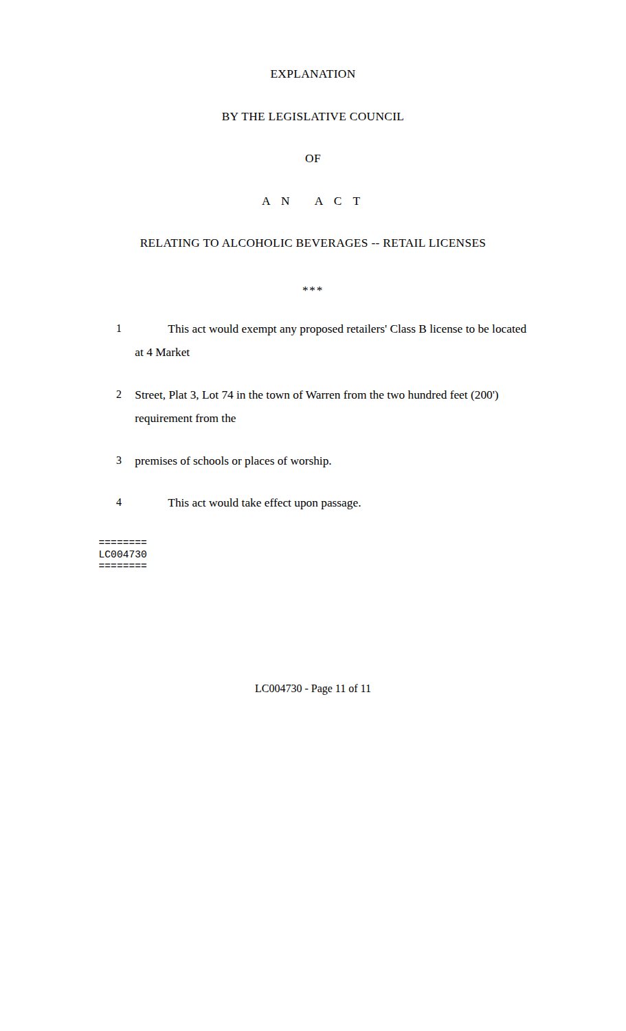EXPLANATION
BY THE LEGISLATIVE COUNCIL
OF
A N A C T
RELATING TO ALCOHOLIC BEVERAGES -- RETAIL LICENSES
***
This act would exempt any proposed retailers' Class B license to be located at 4 Market
Street, Plat 3, Lot 74 in the town of Warren from the two hundred feet (200') requirement from the
premises of schools or places of worship.
This act would take effect upon passage.
========
LC004730
========
LC004730 - Page 11 of 11